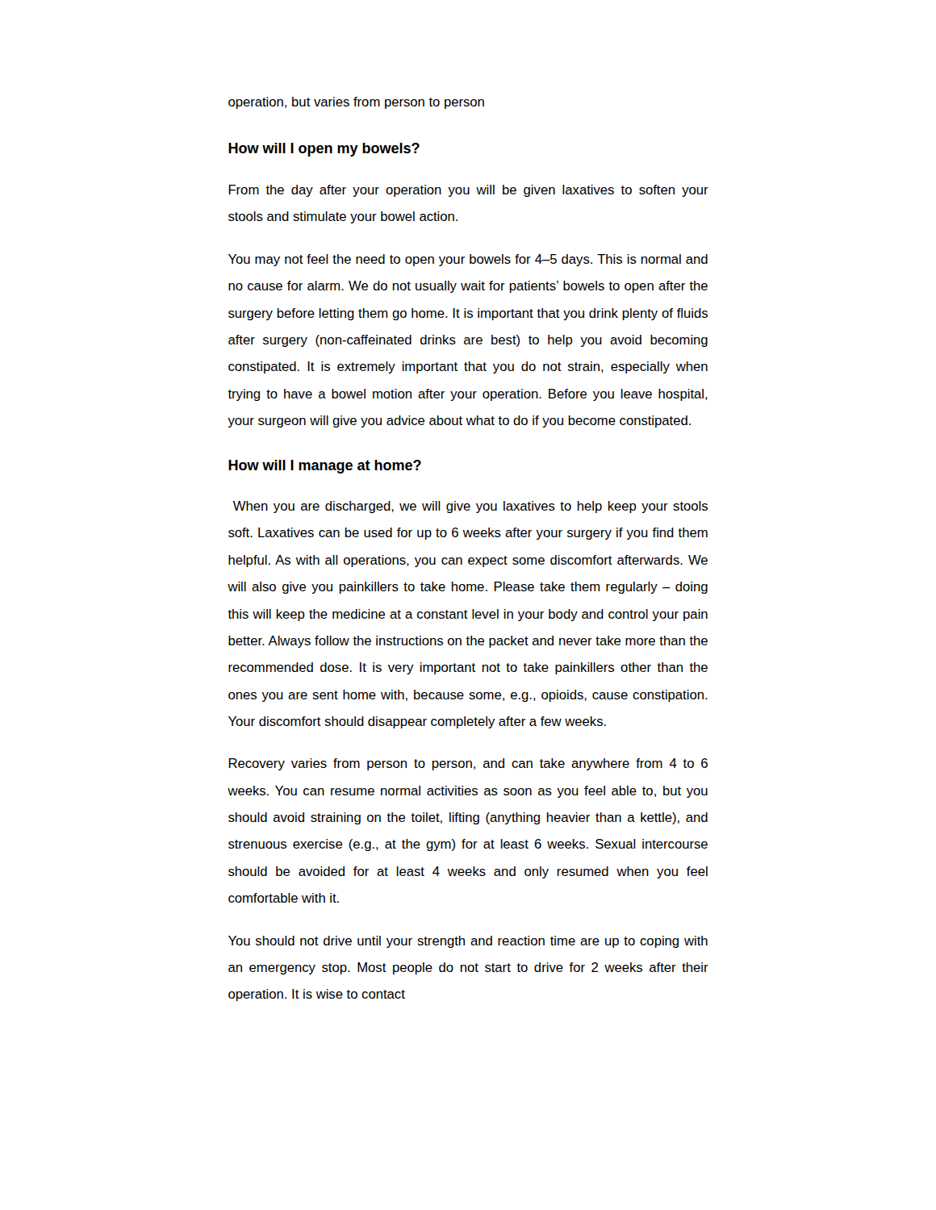operation, but varies from person to person
How will I open my bowels?
From the day after your operation you will be given laxatives to soften your stools and stimulate your bowel action.
You may not feel the need to open your bowels for 4–5 days. This is normal and no cause for alarm. We do not usually wait for patients’ bowels to open after the surgery before letting them go home. It is important that you drink plenty of fluids after surgery (non-caffeinated drinks are best) to help you avoid becoming constipated. It is extremely important that you do not strain, especially when trying to have a bowel motion after your operation. Before you leave hospital, your surgeon will give you advice about what to do if you become constipated.
How will I manage at home?
When you are discharged, we will give you laxatives to help keep your stools soft. Laxatives can be used for up to 6 weeks after your surgery if you find them helpful. As with all operations, you can expect some discomfort afterwards. We will also give you painkillers to take home. Please take them regularly – doing this will keep the medicine at a constant level in your body and control your pain better. Always follow the instructions on the packet and never take more than the recommended dose. It is very important not to take painkillers other than the ones you are sent home with, because some, e.g., opioids, cause constipation. Your discomfort should disappear completely after a few weeks.
Recovery varies from person to person, and can take anywhere from 4 to 6 weeks. You can resume normal activities as soon as you feel able to, but you should avoid straining on the toilet, lifting (anything heavier than a kettle), and strenuous exercise (e.g., at the gym) for at least 6 weeks. Sexual intercourse should be avoided for at least 4 weeks and only resumed when you feel comfortable with it.
You should not drive until your strength and reaction time are up to coping with an emergency stop. Most people do not start to drive for 2 weeks after their operation. It is wise to contact